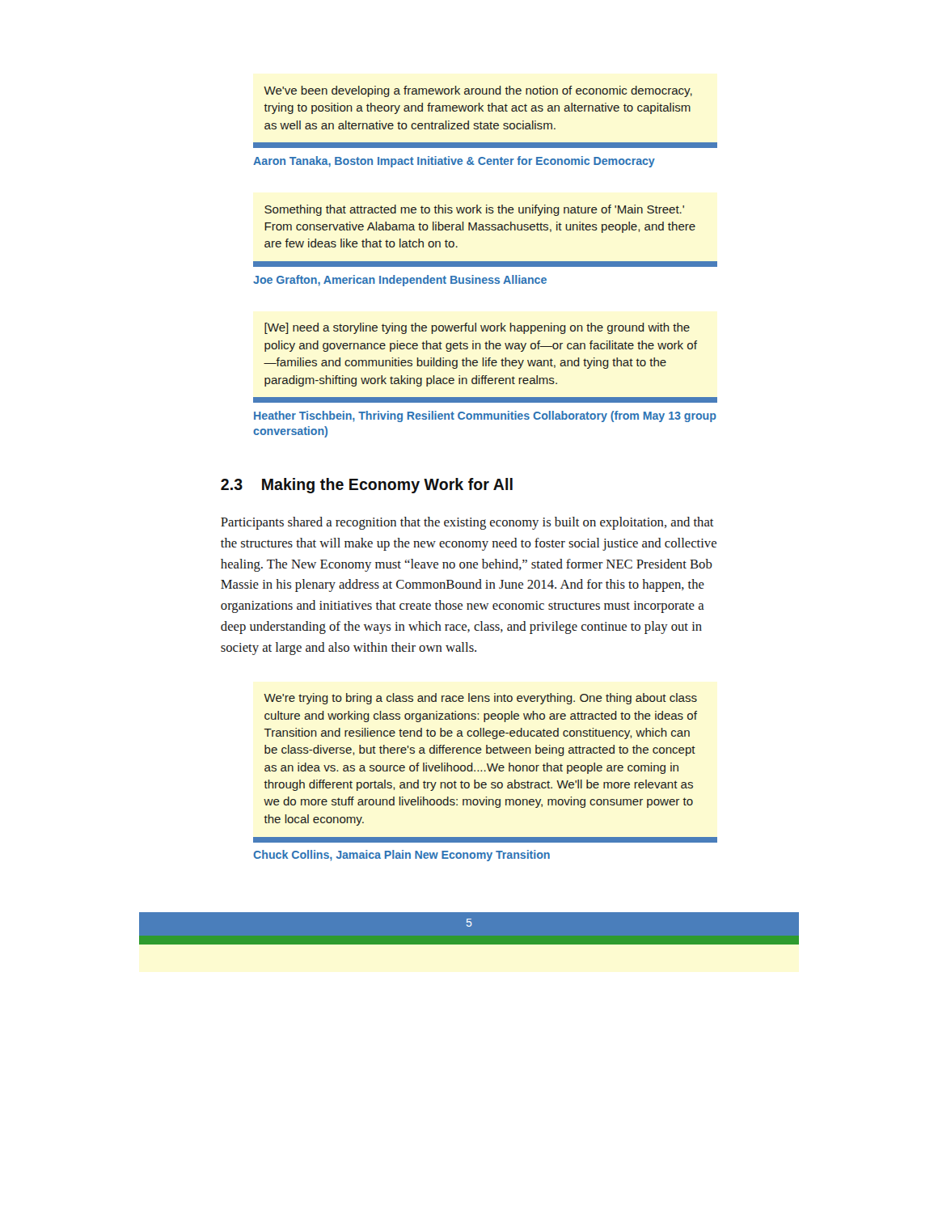We've been developing a framework around the notion of economic democracy, trying to position a theory and framework that act as an alternative to capitalism as well as an alternative to centralized state socialism.
Aaron Tanaka, Boston Impact Initiative & Center for Economic Democracy
Something that attracted me to this work is the unifying nature of 'Main Street.' From conservative Alabama to liberal Massachusetts, it unites people, and there are few ideas like that to latch on to.
Joe Grafton, American Independent Business Alliance
[We] need a storyline tying the powerful work happening on the ground with the policy and governance piece that gets in the way of—or can facilitate the work of—families and communities building the life they want, and tying that to the paradigm-shifting work taking place in different realms.
Heather Tischbein, Thriving Resilient Communities Collaboratory (from May 13 group conversation)
2.3 Making the Economy Work for All
Participants shared a recognition that the existing economy is built on exploitation, and that the structures that will make up the new economy need to foster social justice and collective healing. The New Economy must “leave no one behind,” stated former NEC President Bob Massie in his plenary address at CommonBound in June 2014. And for this to happen, the organizations and initiatives that create those new economic structures must incorporate a deep understanding of the ways in which race, class, and privilege continue to play out in society at large and also within their own walls.
We're trying to bring a class and race lens into everything. One thing about class culture and working class organizations: people who are attracted to the ideas of Transition and resilience tend to be a college-educated constituency, which can be class-diverse, but there's a difference between being attracted to the concept as an idea vs. as a source of livelihood....We honor that people are coming in through different portals, and try not to be so abstract. We'll be more relevant as we do more stuff around livelihoods: moving money, moving consumer power to the local economy.
Chuck Collins, Jamaica Plain New Economy Transition
5